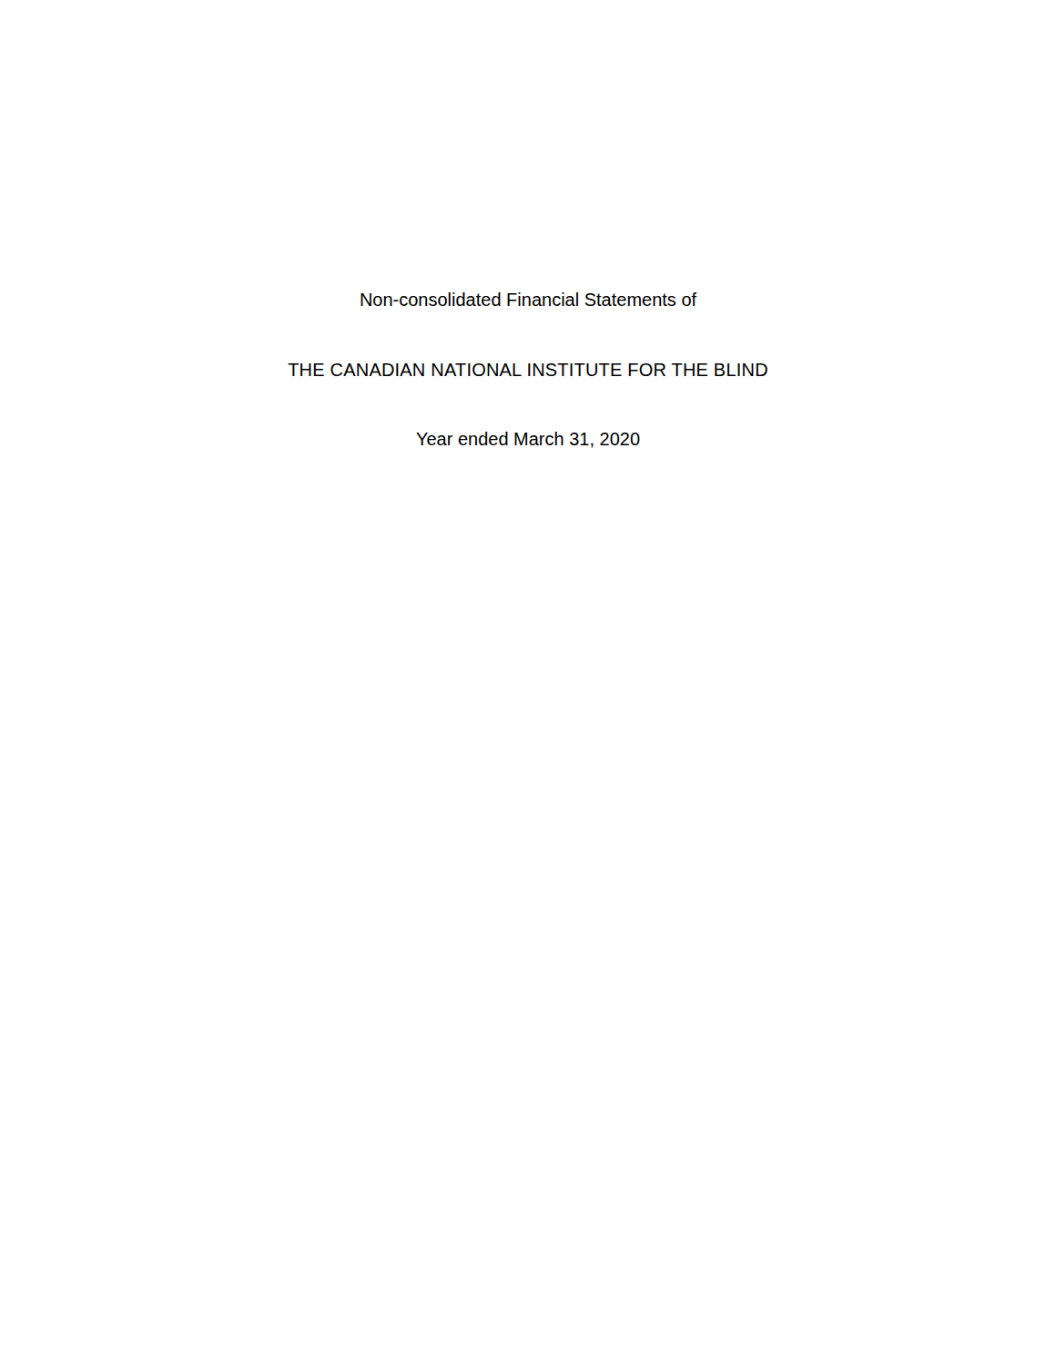Non-consolidated Financial Statements of
THE CANADIAN NATIONAL INSTITUTE FOR THE BLIND
Year ended March 31, 2020